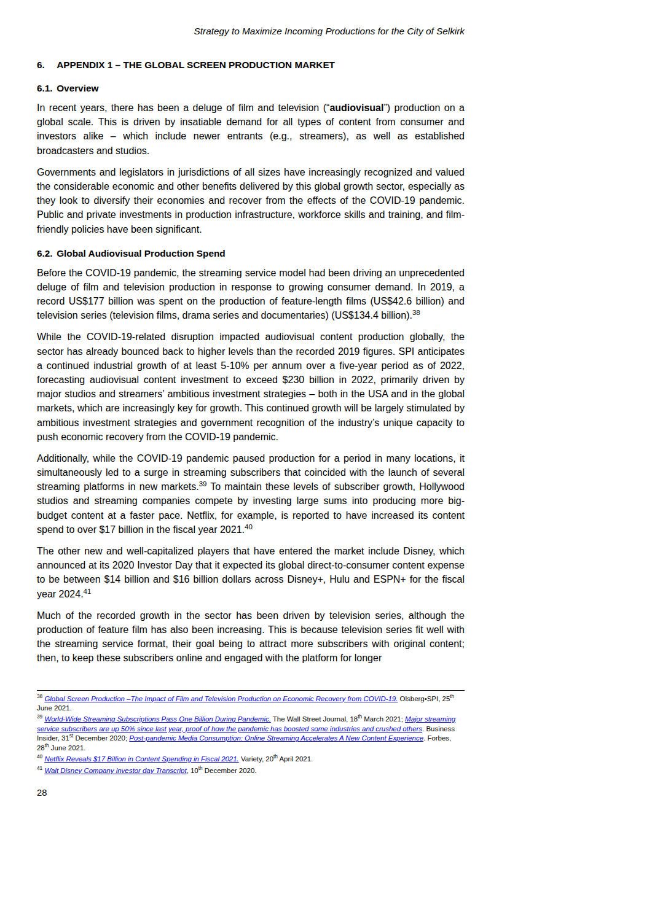Strategy to Maximize Incoming Productions for the City of Selkirk
6. APPENDIX 1 – THE GLOBAL SCREEN PRODUCTION MARKET
6.1. Overview
In recent years, there has been a deluge of film and television (“audiovisual”) production on a global scale. This is driven by insatiable demand for all types of content from consumer and investors alike – which include newer entrants (e.g., streamers), as well as established broadcasters and studios.
Governments and legislators in jurisdictions of all sizes have increasingly recognized and valued the considerable economic and other benefits delivered by this global growth sector, especially as they look to diversify their economies and recover from the effects of the COVID-19 pandemic. Public and private investments in production infrastructure, workforce skills and training, and film-friendly policies have been significant.
6.2. Global Audiovisual Production Spend
Before the COVID-19 pandemic, the streaming service model had been driving an unprecedented deluge of film and television production in response to growing consumer demand. In 2019, a record US$177 billion was spent on the production of feature-length films (US$42.6 billion) and television series (television films, drama series and documentaries) (US$134.4 billion).38
While the COVID-19-related disruption impacted audiovisual content production globally, the sector has already bounced back to higher levels than the recorded 2019 figures. SPI anticipates a continued industrial growth of at least 5-10% per annum over a five-year period as of 2022, forecasting audiovisual content investment to exceed $230 billion in 2022, primarily driven by major studios and streamers’ ambitious investment strategies – both in the USA and in the global markets, which are increasingly key for growth. This continued growth will be largely stimulated by ambitious investment strategies and government recognition of the industry’s unique capacity to push economic recovery from the COVID-19 pandemic.
Additionally, while the COVID-19 pandemic paused production for a period in many locations, it simultaneously led to a surge in streaming subscribers that coincided with the launch of several streaming platforms in new markets.39 To maintain these levels of subscriber growth, Hollywood studios and streaming companies compete by investing large sums into producing more big-budget content at a faster pace. Netflix, for example, is reported to have increased its content spend to over $17 billion in the fiscal year 2021.40
The other new and well-capitalized players that have entered the market include Disney, which announced at its 2020 Investor Day that it expected its global direct-to-consumer content expense to be between $14 billion and $16 billion dollars across Disney+, Hulu and ESPN+ for the fiscal year 2024.41
Much of the recorded growth in the sector has been driven by television series, although the production of feature film has also been increasing. This is because television series fit well with the streaming service format, their goal being to attract more subscribers with original content; then, to keep these subscribers online and engaged with the platform for longer
38 Global Screen Production –The Impact of Film and Television Production on Economic Recovery from COVID-19. Olsberg•SPI, 25th June 2021.
39 World-Wide Streaming Subscriptions Pass One Billion During Pandemic. The Wall Street Journal, 18th March 2021; Major streaming service subscribers are up 50% since last year, proof of how the pandemic has boosted some industries and crushed others. Business Insider, 31st December 2020; Post-pandemic Media Consumption: Online Streaming Accelerates A New Content Experience. Forbes, 28th June 2021.
40 Netflix Reveals $17 Billion in Content Spending in Fiscal 2021. Variety, 20th April 2021.
41 Walt Disney Company investor day Transcript, 10th December 2020.
28